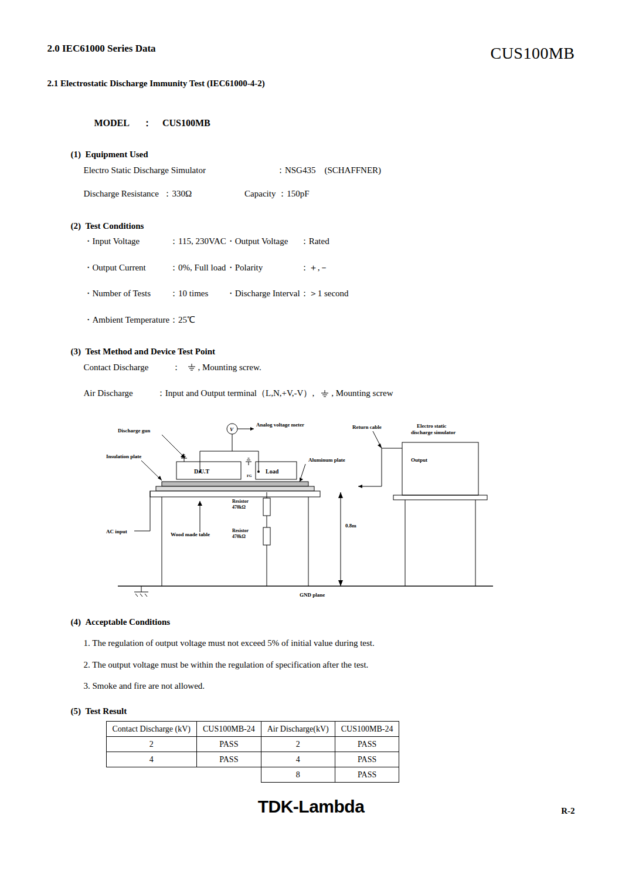CUS100MB
2.0 IEC61000 Series Data
2.1 Electrostatic Discharge Immunity Test (IEC61000-4-2)
MODEL：CUS100MB
(1) Equipment Used
| Electro Static Discharge Simulator | ：NSG435 (SCHAFFNER) |
| Discharge Resistance ：330Ω | Capacity ：150pF |
(2) Test Conditions
| Input Voltage | ：115, 230VAC | Output Voltage | ：Rated |
| Output Current | ：0%, Full load | Polarity | ：＋,－ |
| Number of Tests | ：10 times | Discharge Interval | ：＞1 second |
| Ambient Temperature | ：25℃ | | |
(3) Test Method and Device Test Point
| Contact Discharge | ： , Mounting screw. |
| Air Discharge | ：Input and Output terminal（L,N,+V,-V）, , Mounting screw |
V Analog voltage meter Discharge gun Return cable Electro static discharge simulator Output Insulation plate D.U.T Load FG Aluminum plate Wood made table AC input Resistor 470kΩ Resistor 470kΩ 0.8m GND plane
(4) Acceptable Conditions
1. The regulation of output voltage must not exceed 5% of initial value during test.
2. The output voltage must be within the regulation of specification after the test.
3. Smoke and fire are not allowed.
(5) Test Result
| Contact Discharge (kV) | CUS100MB-24 | Air Discharge(kV) | CUS100MB-24 |
| --- | --- | --- | --- |
| 2 | PASS | 2 | PASS |
| 4 | PASS | 4 | PASS |
| | | 8 | PASS |
TDK-Lambda
R-2